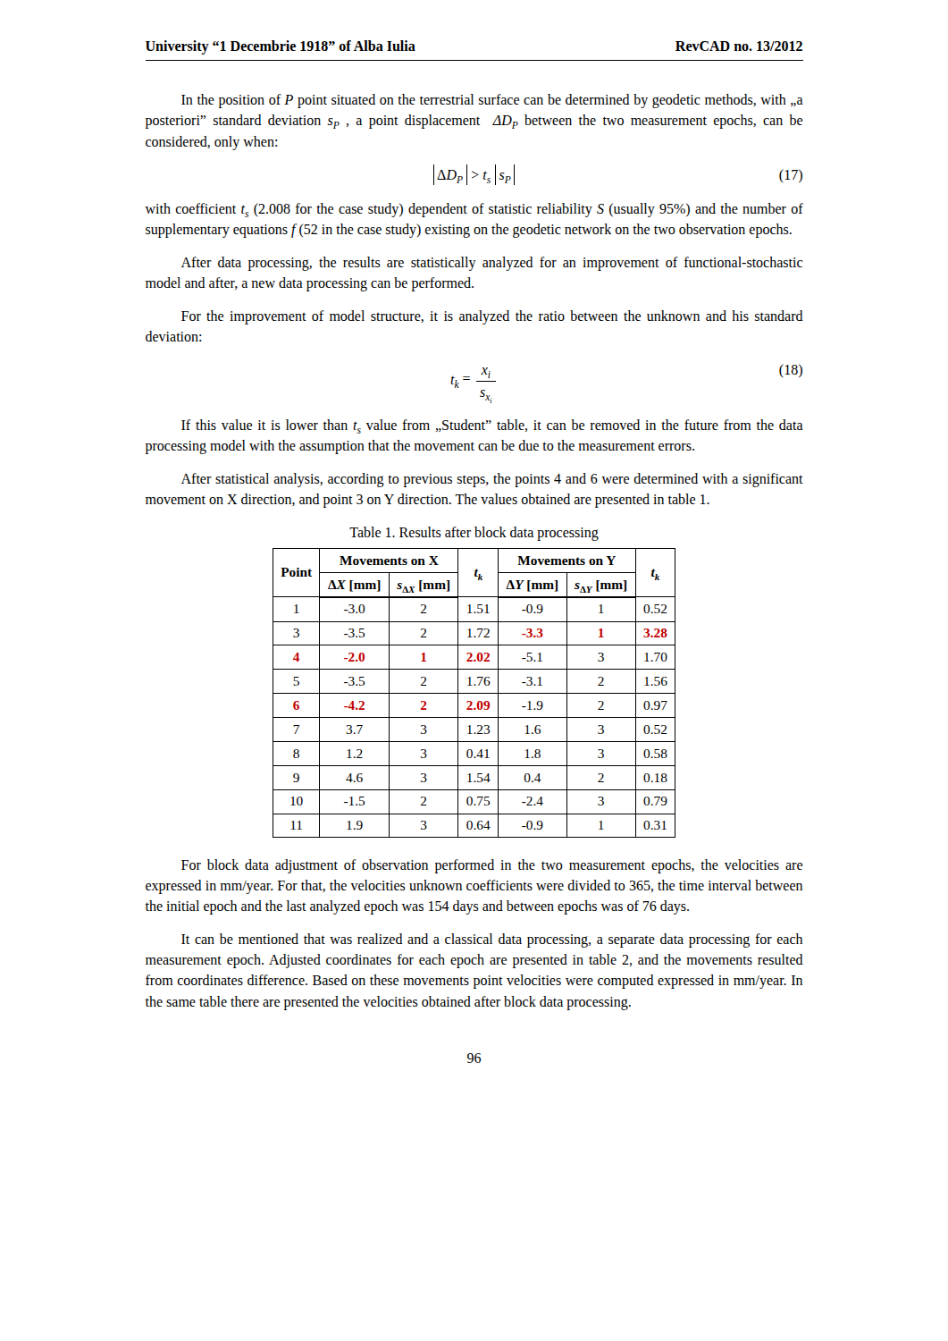University “1 Decembrie 1918” of Alba Iulia RevCAD no. 13/2012
In the position of P point situated on the terrestrial surface can be determined by geodetic methods, with „a posteriori” standard deviation sP , a point displacement ΔDP between the two measurement epochs, can be considered, only when:
ΔDP > ts sP (17)
with coefficient ts (2.008 for the case study) dependent of statistic reliability S (usually 95%) and the number of supplementary equations f (52 in the case study) existing on the geodetic network on the two observation epochs.
After data processing, the results are statistically analyzed for an improvement of functional-stochastic model and after, a new data processing can be performed.
For the improvement of model structure, it is analyzed the ratio between the unknown and his standard deviation:
tk = xi sxi (18)
If this value it is lower than ts value from „Student” table, it can be removed in the future from the data processing model with the assumption that the movement can be due to the measurement errors.
After statistical analysis, according to previous steps, the points 4 and 6 were determined with a significant movement on X direction, and point 3 on Y direction. The values obtained are presented in table 1.
Table 1. Results after block data processing
| Point | Movements on X | t k | Movements on Y | t k |
| --- | --- | --- | --- | --- |
| Δ X [mm] | s Δ X [mm] | Δ Y [mm] | s Δ Y [mm] |
| 1 | -3.0 | 2 | 1.51 | -0.9 | 1 | 0.52 |
| 3 | -3.5 | 2 | 1.72 | -3.3 | 1 | 3.28 |
| 4 | -2.0 | 1 | 2.02 | -5.1 | 3 | 1.70 |
| 5 | -3.5 | 2 | 1.76 | -3.1 | 2 | 1.56 |
| 6 | -4.2 | 2 | 2.09 | -1.9 | 2 | 0.97 |
| 7 | 3.7 | 3 | 1.23 | 1.6 | 3 | 0.52 |
| 8 | 1.2 | 3 | 0.41 | 1.8 | 3 | 0.58 |
| 9 | 4.6 | 3 | 1.54 | 0.4 | 2 | 0.18 |
| 10 | -1.5 | 2 | 0.75 | -2.4 | 3 | 0.79 |
| 11 | 1.9 | 3 | 0.64 | -0.9 | 1 | 0.31 |
For block data adjustment of observation performed in the two measurement epochs, the velocities are expressed in mm/year. For that, the velocities unknown coefficients were divided to 365, the time interval between the initial epoch and the last analyzed epoch was 154 days and between epochs was of 76 days.
It can be mentioned that was realized and a classical data processing, a separate data processing for each measurement epoch. Adjusted coordinates for each epoch are presented in table 2, and the movements resulted from coordinates difference. Based on these movements point velocities were computed expressed in mm/year. In the same table there are presented the velocities obtained after block data processing.
96